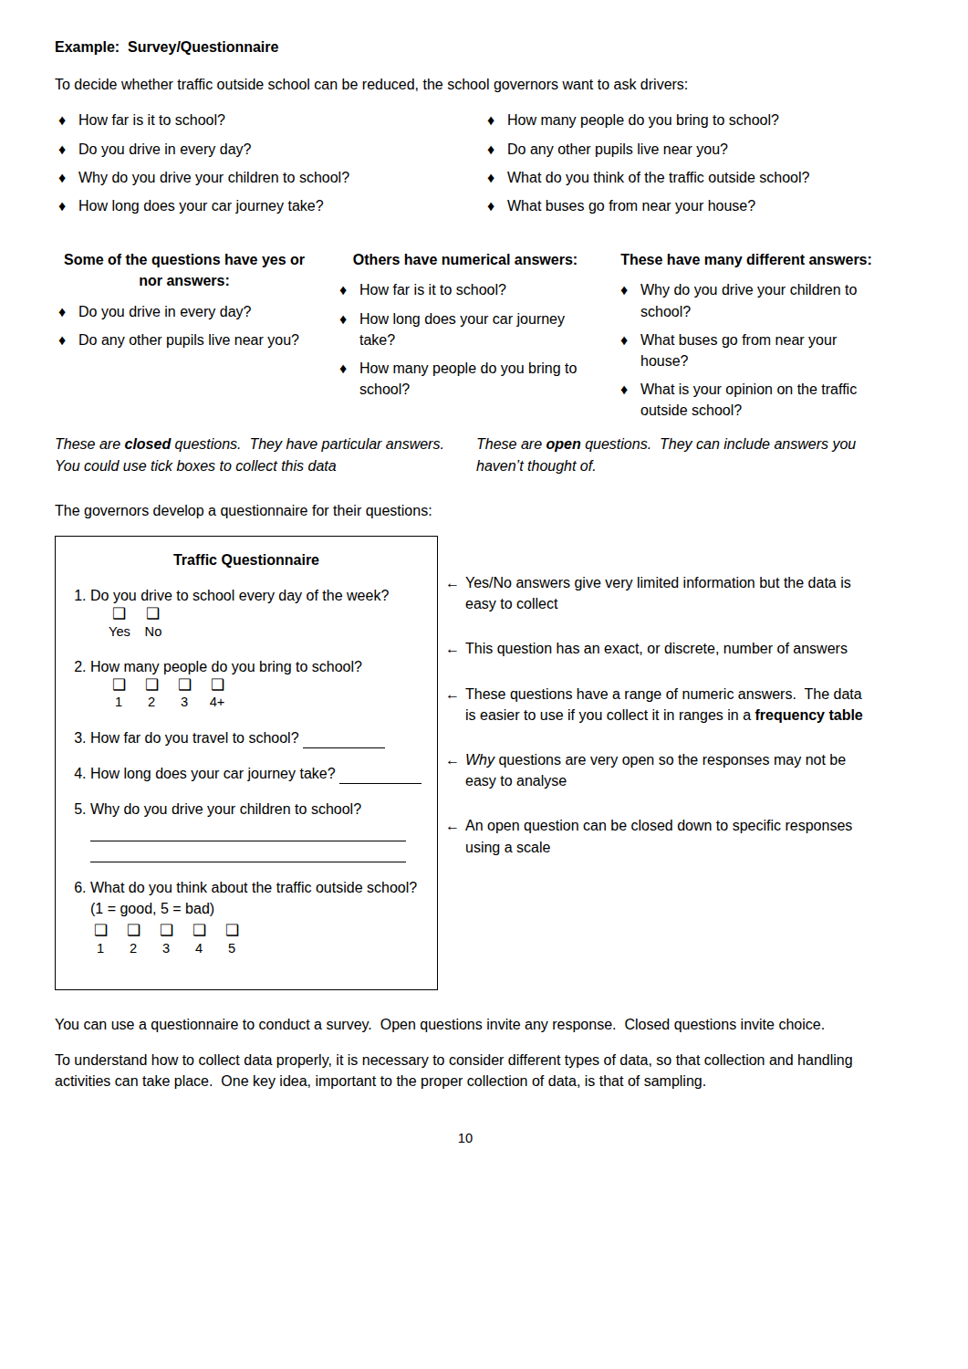Example: Survey/Questionnaire
To decide whether traffic outside school can be reduced, the school governors want to ask drivers:
How far is it to school?
Do you drive in every day?
Why do you drive your children to school?
How long does your car journey take?
How many people do you bring to school?
Do any other pupils live near you?
What do you think of the traffic outside school?
What buses go from near your house?
Some of the questions have yes or nor answers:
Do you drive in every day?
Do any other pupils live near you?
Others have numerical answers:
How far is it to school?
How long does your car journey take?
How many people do you bring to school?
These have many different answers:
Why do you drive your children to school?
What buses go from near your house?
What is your opinion on the traffic outside school?
These are closed questions. They have particular answers. You could use tick boxes to collect this data
These are open questions. They can include answers you haven’t thought of.
The governors develop a questionnaire for their questions:
Traffic Questionnaire
Do you drive to school every day of the week? ❑Yes ❑No
How many people do you bring to school? ❑1 ❑2 ❑3 ❑4+
How far do you travel to school?
How long does your car journey take?
Why do you drive your children to school?
What do you think about the traffic outside school? (1 = good, 5 = bad) ❑1 ❑2 ❑3 ❑4 ❑5
Yes/No answers give very limited information but the data is easy to collect
This question has an exact, or discrete, number of answers
These questions have a range of numeric answers. The data is easier to use if you collect it in ranges in a frequency table
Why questions are very open so the responses may not be easy to analyse
An open question can be closed down to specific responses using a scale
You can use a questionnaire to conduct a survey. Open questions invite any response. Closed questions invite choice.
To understand how to collect data properly, it is necessary to consider different types of data, so that collection and handling activities can take place. One key idea, important to the proper collection of data, is that of sampling.
10